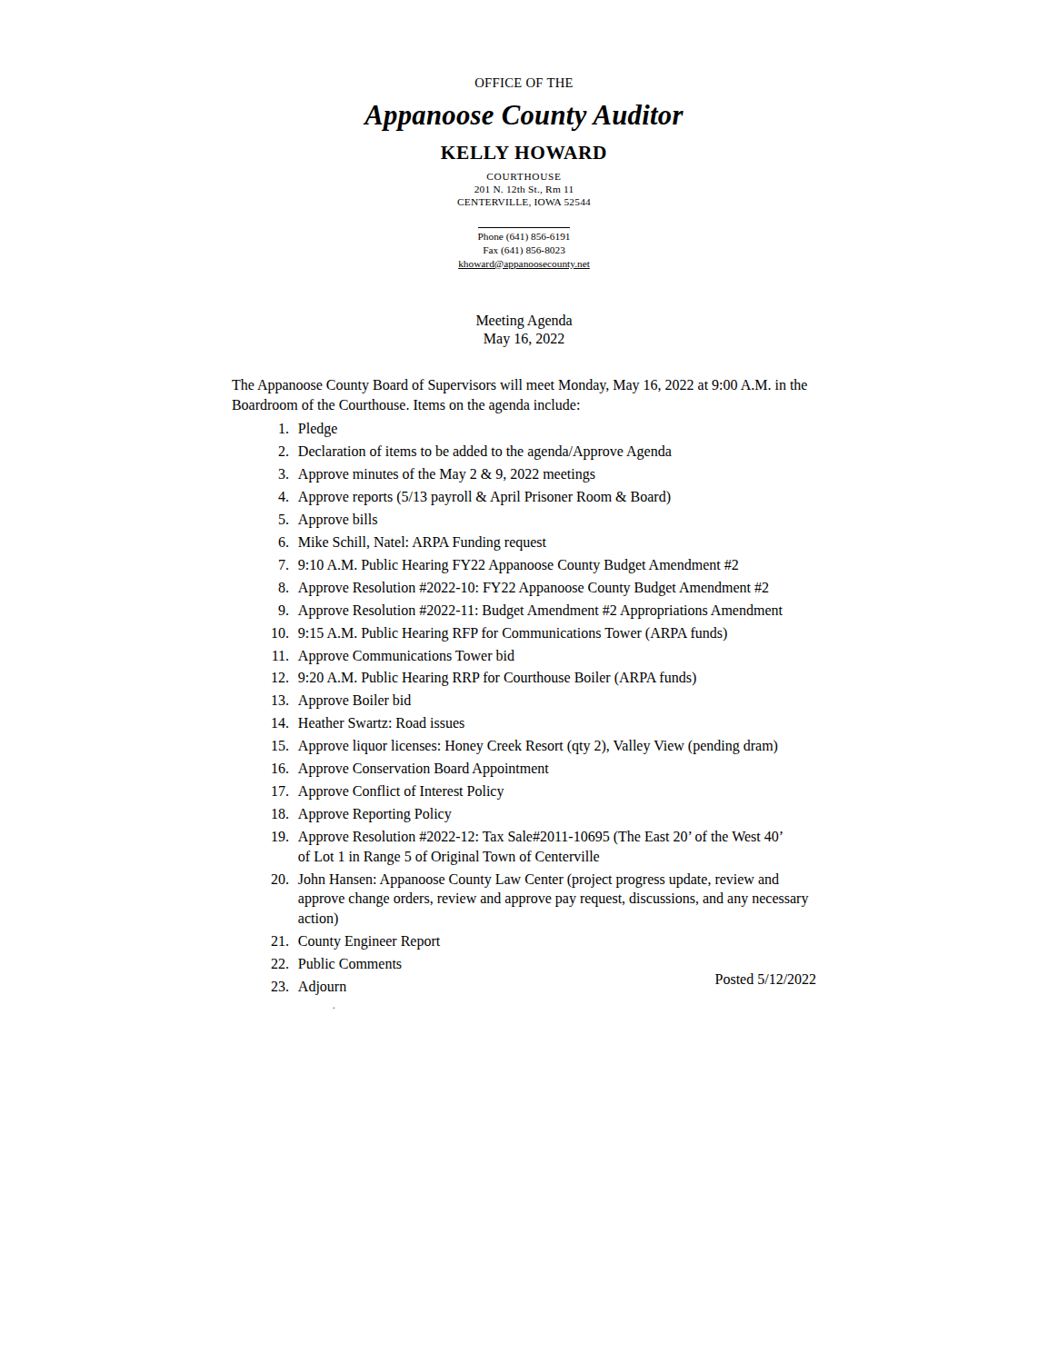OFFICE OF THE
Appanoose County Auditor
KELLY HOWARD
COURTHOUSE
201 N. 12th St., Rm 11
CENTERVILLE, IOWA 52544
Phone (641) 856-6191
Fax (641) 856-8023
khoward@appanoosecounty.net
Meeting Agenda
May 16, 2022
The Appanoose County Board of Supervisors will meet Monday, May 16, 2022 at 9:00 A.M. in the Boardroom of the Courthouse. Items on the agenda include:
Pledge
Declaration of items to be added to the agenda/Approve Agenda
Approve minutes of the May 2 & 9, 2022 meetings
Approve reports (5/13 payroll & April Prisoner Room & Board)
Approve bills
Mike Schill, Natel: ARPA Funding request
9:10 A.M. Public Hearing FY22 Appanoose County Budget Amendment #2
Approve Resolution #2022-10: FY22 Appanoose County Budget Amendment #2
Approve Resolution #2022-11: Budget Amendment #2 Appropriations Amendment
9:15 A.M. Public Hearing RFP for Communications Tower (ARPA funds)
Approve Communications Tower bid
9:20 A.M. Public Hearing RRP for Courthouse Boiler (ARPA funds)
Approve Boiler bid
Heather Swartz: Road issues
Approve liquor licenses: Honey Creek Resort (qty 2), Valley View (pending dram)
Approve Conservation Board Appointment
Approve Conflict of Interest Policy
Approve Reporting Policy
Approve Resolution #2022-12: Tax Sale#2011-10695 (The East 20’ of the West 40’ of Lot 1 in Range 5 of Original Town of Centerville
John Hansen: Appanoose County Law Center (project progress update, review and approve change orders, review and approve pay request, discussions, and any necessary action)
County Engineer Report
Public Comments
Adjourn
Posted 5/12/2022
·